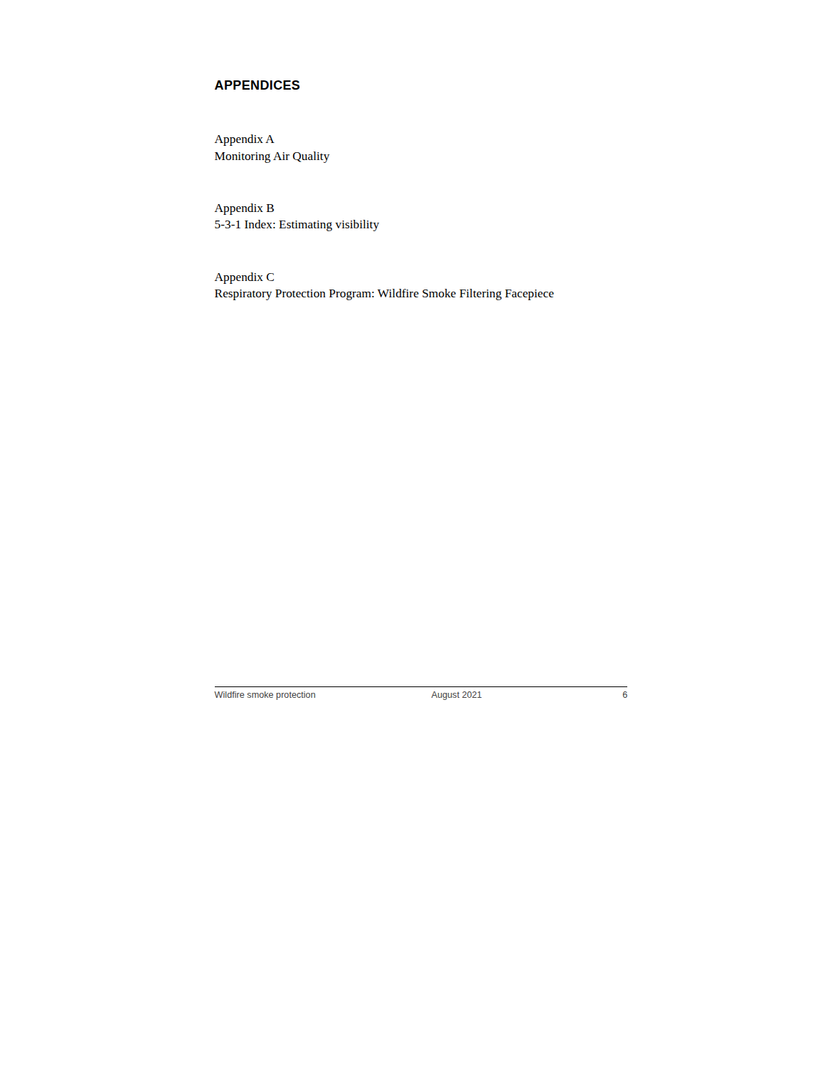APPENDICES
Appendix A Monitoring Air Quality
Appendix B 5-3-1 Index: Estimating visibility
Appendix C Respiratory Protection Program: Wildfire Smoke Filtering Facepiece
Wildfire smoke protection August 2021 6